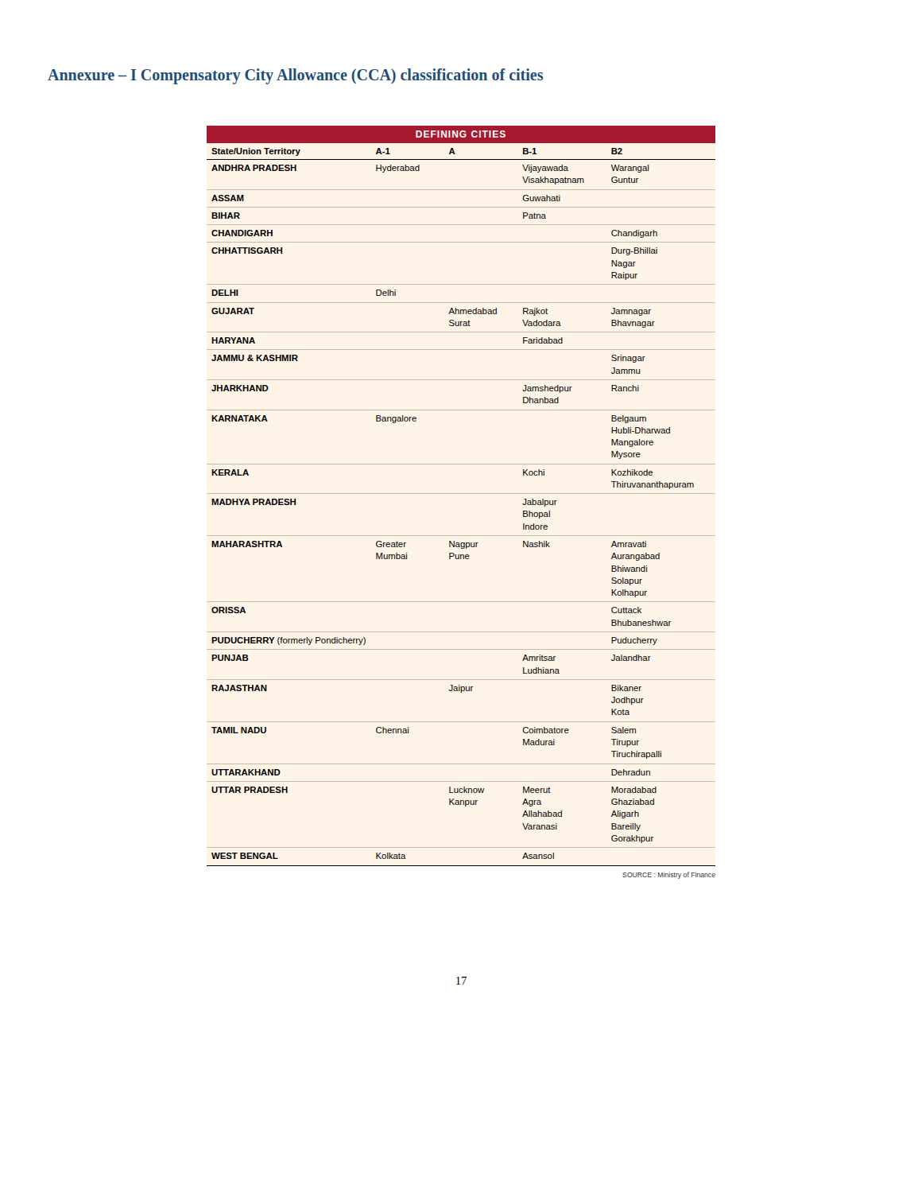Annexure – I Compensatory City Allowance (CCA) classification of cities
DEFINING CITIES
| State/Union Territory | A-1 | A | B-1 | B2 |
| --- | --- | --- | --- | --- |
| Andhra Pradesh | Hyderabad | | Vijayawada Visakhapatnam | Warangal Guntur |
| Assam | | | Guwahati | |
| Bihar | | | Patna | |
| Chandigarh | | | | Chandigarh |
| Chhattisgarh | | | | Durg-Bhillai Nagar Raipur |
| Delhi | Delhi | | | |
| Gujarat | | Ahmedabad Surat | Rajkot Vadodara | Jamnagar Bhavnagar |
| Haryana | | | Faridabad | |
| Jammu & Kashmir | | | | Srinagar Jammu |
| Jharkhand | | | Jamshedpur Dhanbad | Ranchi |
| Karnataka | Bangalore | | | Belgaum Hubli-Dharwad Mangalore Mysore |
| Kerala | | | Kochi | Kozhikode Thiruvananthapuram |
| Madhya Pradesh | | | Jabalpur Bhopal Indore | |
| Maharashtra | Greater Mumbai | Nagpur Pune | Nashik | Amravati Aurangabad Bhiwandi Solapur Kolhapur |
| Orissa | | | | Cuttack Bhubaneshwar |
| Puducherry (formerly Pondicherry) | | | | Puducherry |
| Punjab | | | Amritsar Ludhiana | Jalandhar |
| Rajasthan | | Jaipur | | Bikaner Jodhpur Kota |
| Tamil Nadu | Chennai | | Coimbatore Madurai | Salem Tirupur Tiruchirapalli |
| Uttarakhand | | | | Dehradun |
| Uttar Pradesh | | Lucknow Kanpur | Meerut Agra Allahabad Varanasi | Moradabad Ghaziabad Aligarh Bareilly Gorakhpur |
| West Bengal | Kolkata | | Asansol | |
SOURCE : Ministry of Finance
17